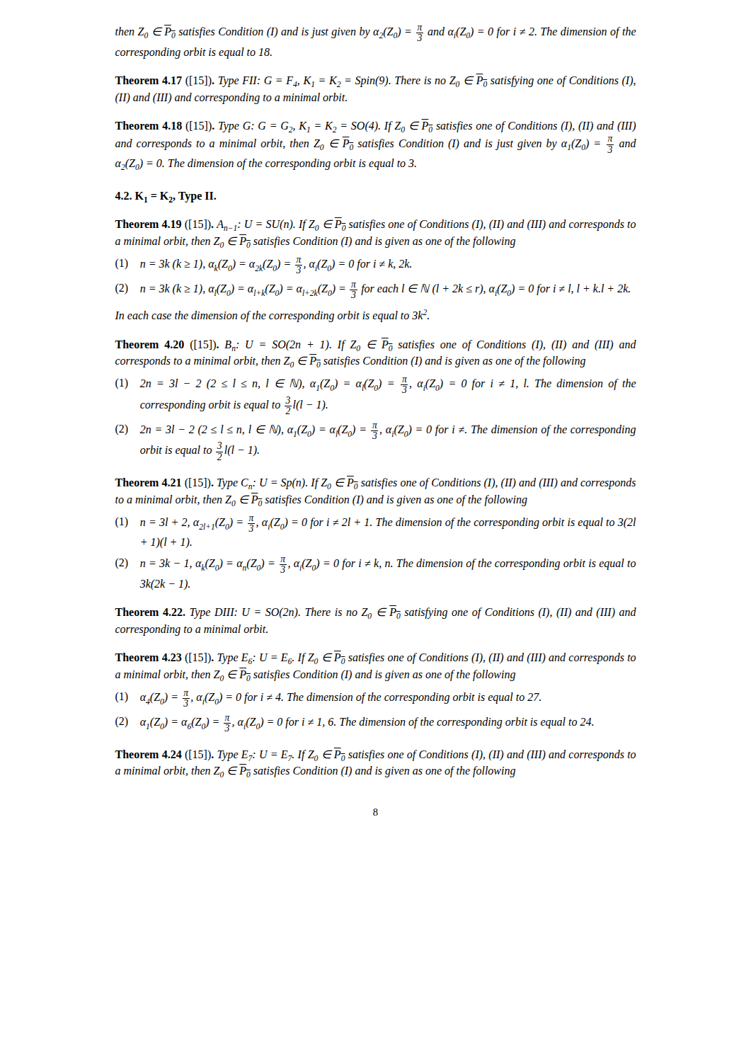then Z0 ∈ P0 satisfies Condition (I) and is just given by α2(Z0) = π 3 and αi(Z0) = 0 for i ≠ 2. The dimension of the corresponding orbit is equal to 18.
Theorem 4.17 ([15]). Type FII: G = F4, K1 = K2 = Spin(9). There is no Z0 ∈ P0 satisfying one of Conditions (I), (II) and (III) and corresponding to a minimal orbit.
Theorem 4.18 ([15]). Type G: G = G2, K1 = K2 = SO(4). If Z0 ∈ P0 satisfies one of Conditions (I), (II) and (III) and corresponds to a minimal orbit, then Z0 ∈ P0 satisfies Condition (I) and is just given by α1(Z0) = π 3 and α2(Z0) = 0. The dimension of the corresponding orbit is equal to 3.
4.2. K1 = K2, Type II.
Theorem 4.19 ([15]). An−1: U = SU(n). If Z0 ∈ P0 satisfies one of Conditions (I), (II) and (III) and corresponds to a minimal orbit, then Z0 ∈ P0 satisfies Condition (I) and is given as one of the following
(1) n = 3k (k ≥ 1), αk(Z0) = α2k(Z0) = π 3, αi(Z0) = 0 for i ≠ k, 2k.
(2) n = 3k (k ≥ 1), αl(Z0) = αl+k(Z0) = αl+2k(Z0) = π 3 for each l ∈ ℕ (l + 2k ≤ r), αi(Z0) = 0 for i ≠ l, l + k.l + 2k.
In each case the dimension of the corresponding orbit is equal to 3k2.
Theorem 4.20 ([15]). Bn: U = SO(2n + 1). If Z0 ∈ P0 satisfies one of Conditions (I), (II) and (III) and corresponds to a minimal orbit, then Z0 ∈ P0 satisfies Condition (I) and is given as one of the following
(1) 2n = 3l − 2 (2 ≤ l ≤ n, l ∈ ℕ), α1(Z0) = αl(Z0) = π 3, αi(Z0) = 0 for i ≠ 1, l. The dimension of the corresponding orbit is equal to 32l(l − 1).
(2) 2n = 3l − 2 (2 ≤ l ≤ n, l ∈ ℕ), α1(Z0) = αl(Z0) = π 3, αi(Z0) = 0 for i ≠. The dimension of the corresponding orbit is equal to 32l(l − 1).
Theorem 4.21 ([15]). Type Cn: U = Sp(n). If Z0 ∈ P0 satisfies one of Conditions (I), (II) and (III) and corresponds to a minimal orbit, then Z0 ∈ P0 satisfies Condition (I) and is given as one of the following
(1) n = 3l + 2, α2l+1(Z0) = π 3, αi(Z0) = 0 for i ≠ 2l + 1. The dimension of the corresponding orbit is equal to 3(2l + 1)(l + 1).
(2) n = 3k − 1, αk(Z0) = αn(Z0) = π 3, αi(Z0) = 0 for i ≠ k, n. The dimension of the corresponding orbit is equal to 3k(2k − 1).
Theorem 4.22. Type DIII: U = SO(2n). There is no Z0 ∈ P0 satisfying one of Conditions (I), (II) and (III) and corresponding to a minimal orbit.
Theorem 4.23 ([15]). Type E6: U = E6. If Z0 ∈ P0 satisfies one of Conditions (I), (II) and (III) and corresponds to a minimal orbit, then Z0 ∈ P0 satisfies Condition (I) and is given as one of the following
(1) α4(Z0) = π 3, αi(Z0) = 0 for i ≠ 4. The dimension of the corresponding orbit is equal to 27.
(2) α1(Z0) = α6(Z0) = π 3, αi(Z0) = 0 for i ≠ 1, 6. The dimension of the corresponding orbit is equal to 24.
Theorem 4.24 ([15]). Type E7: U = E7. If Z0 ∈ P0 satisfies one of Conditions (I), (II) and (III) and corresponds to a minimal orbit, then Z0 ∈ P0 satisfies Condition (I) and is given as one of the following
8